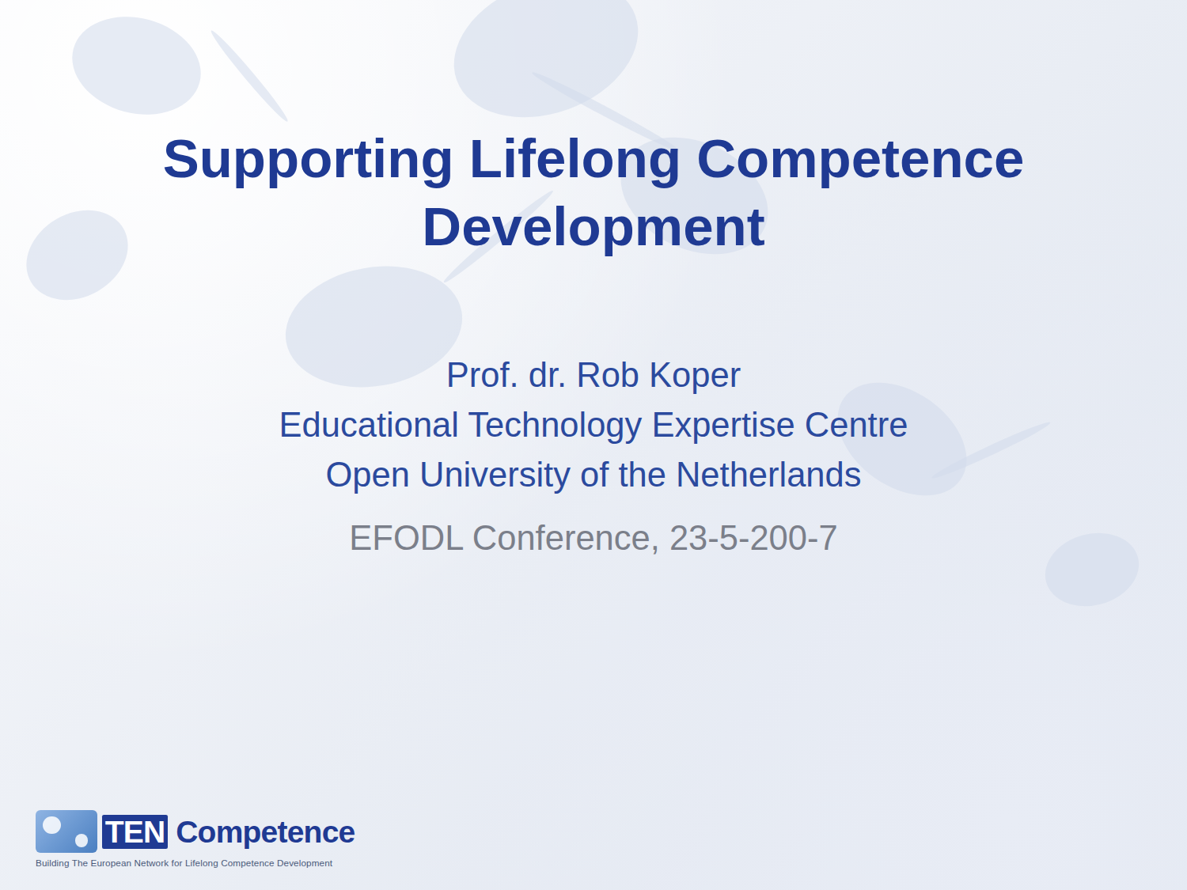Supporting Lifelong Competence Development
Prof. dr. Rob Koper Educational Technology Expertise Centre Open University of the Netherlands
EFODL Conference, 23-5-200-7
TEN Competence
Building The European Network for Lifelong Competence Development